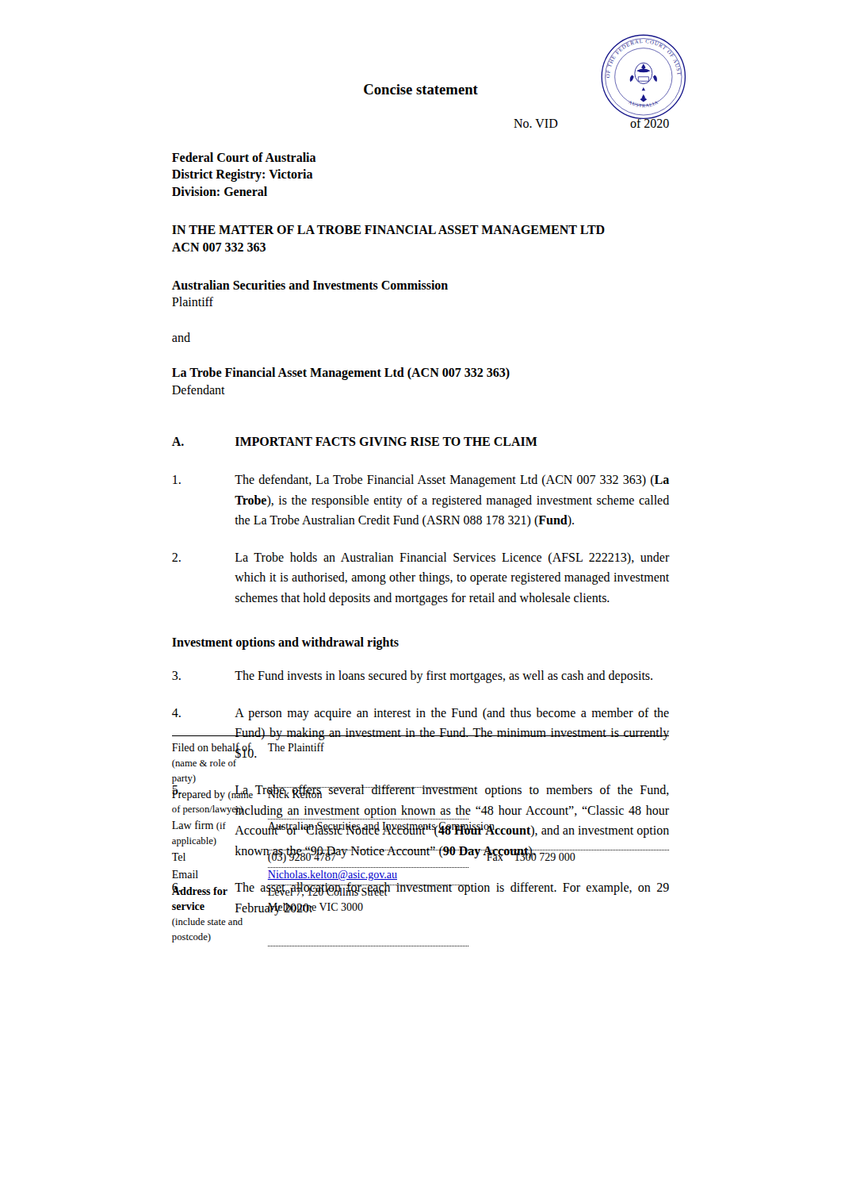SEAL OF THE FEDERAL COURT OF AUSTRALIA AUSTRALIA
Concise statement
No. VID of 2020
Federal Court of Australia
District Registry: Victoria
Division: General
IN THE MATTER OF LA TROBE FINANCIAL ASSET MANAGEMENT LTD
ACN 007 332 363
Australian Securities and Investments Commission
Plaintiff
and
La Trobe Financial Asset Management Ltd (ACN 007 332 363)
Defendant
A. IMPORTANT FACTS GIVING RISE TO THE CLAIM
1. The defendant, La Trobe Financial Asset Management Ltd (ACN 007 332 363) (La Trobe), is the responsible entity of a registered managed investment scheme called the La Trobe Australian Credit Fund (ASRN 088 178 321) (Fund).
2. La Trobe holds an Australian Financial Services Licence (AFSL 222213), under which it is authorised, among other things, to operate registered managed investment schemes that hold deposits and mortgages for retail and wholesale clients.
Investment options and withdrawal rights
3. The Fund invests in loans secured by first mortgages, as well as cash and deposits.
4. A person may acquire an interest in the Fund (and thus become a member of the Fund) by making an investment in the Fund. The minimum investment is currently $10.
5. La Trobe offers several different investment options to members of the Fund, including an investment option known as the “48 hour Account”, “Classic 48 hour Account” or “Classic Notice Account” (48 Hour Account), and an investment option known as the “90 Day Notice Account” (90 Day Account).
6. The asset allocation for each investment option is different. For example, on 29 February 2020:
| Filed on behalf of (name & role of party) | The Plaintiff | |
| Prepared by (name of person/lawyer) | Nick Kelton | |
| Law firm (if applicable) | Australian Securities and Investments Commission |
| Tel | (03) 9280 4787 | Fax 1300 729 000 |
| Email | Nicholas.kelton@asic.gov.au | |
| Address for service (include state and postcode) | Level 7, 120 Collins Street Melbourne VIC 3000 | |